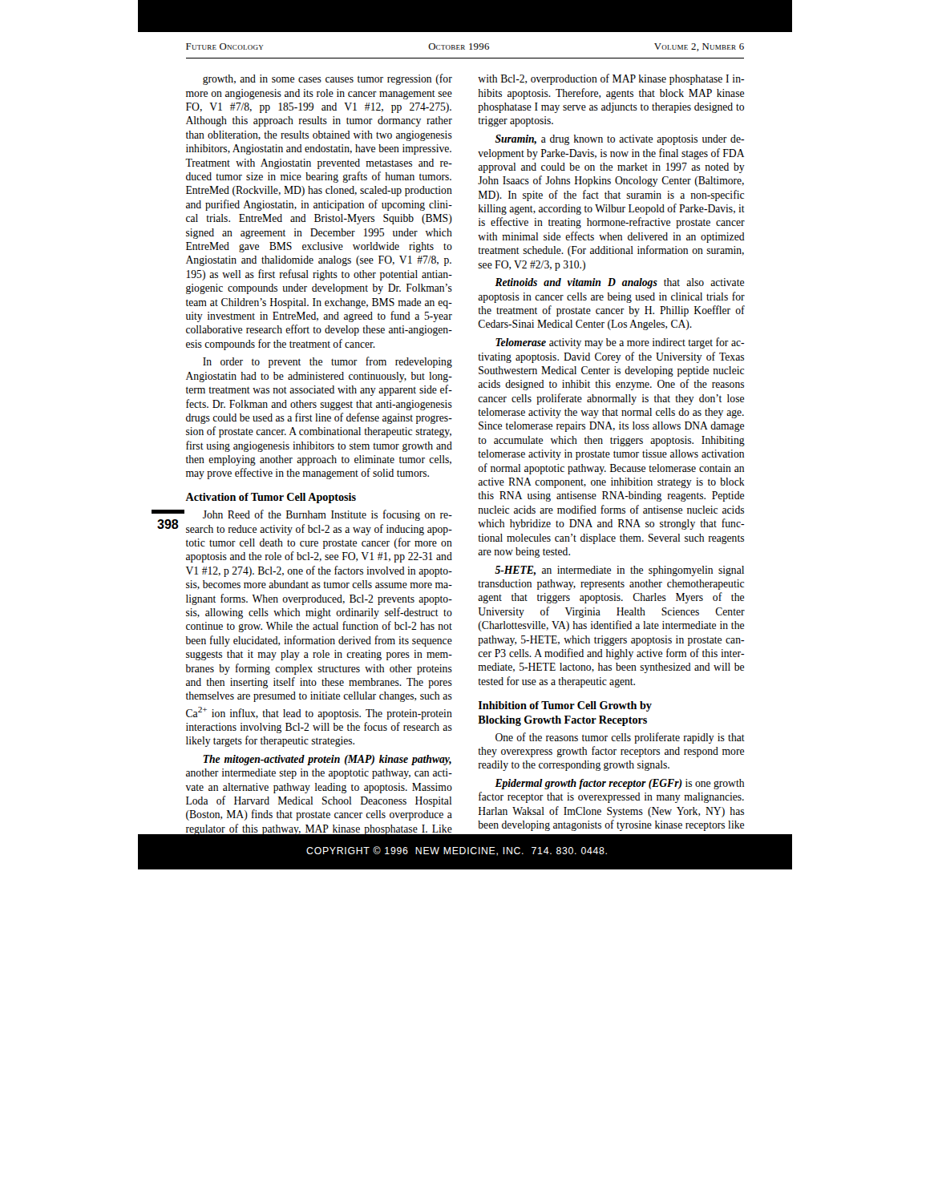Future Oncology
October 1996
Volume 2, Number 6
398
growth, and in some cases causes tumor regression (for more on angiogenesis and its role in cancer management see FO, V1 #7/8, pp 185-199 and V1 #12, pp 274-275). Although this approach results in tumor dormancy rather than obliteration, the results obtained with two angiogenesis inhibitors, Angiostatin and endostatin, have been impressive. Treatment with Angiostatin prevented metastases and reduced tumor size in mice bearing grafts of human tumors. EntreMed (Rockville, MD) has cloned, scaled-up production and purified Angiostatin, in anticipation of upcoming clinical trials. EntreMed and Bristol-Myers Squibb (BMS) signed an agreement in December 1995 under which EntreMed gave BMS exclusive worldwide rights to Angiostatin and thalidomide analogs (see FO, V1 #7/8, p. 195) as well as first refusal rights to other potential antiangiogenic compounds under development by Dr. Folkman’s team at Children’s Hospital. In exchange, BMS made an equity investment in EntreMed, and agreed to fund a 5-year collaborative research effort to develop these anti-angiogenesis compounds for the treatment of cancer.
In order to prevent the tumor from redeveloping Angiostatin had to be administered continuously, but long-term treatment was not associated with any apparent side effects. Dr. Folkman and others suggest that anti-angiogenesis drugs could be used as a first line of defense against progression of prostate cancer. A combinational therapeutic strategy, first using angiogenesis inhibitors to stem tumor growth and then employing another approach to eliminate tumor cells, may prove effective in the management of solid tumors.
Activation of Tumor Cell Apoptosis
John Reed of the Burnham Institute is focusing on research to reduce activity of bcl-2 as a way of inducing apoptotic tumor cell death to cure prostate cancer (for more on apoptosis and the role of bcl-2, see FO, V1 #1, pp 22-31 and V1 #12, p 274). Bcl-2, one of the factors involved in apoptosis, becomes more abundant as tumor cells assume more malignant forms. When overproduced, Bcl-2 prevents apoptosis, allowing cells which might ordinarily self-destruct to continue to grow. While the actual function of bcl-2 has not been fully elucidated, information derived from its sequence suggests that it may play a role in creating pores in membranes by forming complex structures with other proteins and then inserting itself into these membranes. The pores themselves are presumed to initiate cellular changes, such as Ca2+ ion influx, that lead to apoptosis. The protein-protein interactions involving Bcl-2 will be the focus of research as likely targets for therapeutic strategies.
The mitogen-activated protein (MAP) kinase pathway, another intermediate step in the apoptotic pathway, can activate an alternative pathway leading to apoptosis. Massimo Loda of Harvard Medical School Deaconess Hospital (Boston, MA) finds that prostate cancer cells overproduce a regulator of this pathway, MAP kinase phosphatase I. Like with Bcl-2, overproduction of MAP kinase phosphatase I inhibits apoptosis. Therefore, agents that block MAP kinase phosphatase I may serve as adjuncts to therapies designed to trigger apoptosis.
Suramin, a drug known to activate apoptosis under development by Parke-Davis, is now in the final stages of FDA approval and could be on the market in 1997 as noted by John Isaacs of Johns Hopkins Oncology Center (Baltimore, MD). In spite of the fact that suramin is a non-specific killing agent, according to Wilbur Leopold of Parke-Davis, it is effective in treating hormone-refractive prostate cancer with minimal side effects when delivered in an optimized treatment schedule. (For additional information on suramin, see FO, V2 #2/3, p 310.)
Retinoids and vitamin D analogs that also activate apoptosis in cancer cells are being used in clinical trials for the treatment of prostate cancer by H. Phillip Koeffler of Cedars-Sinai Medical Center (Los Angeles, CA).
Telomerase activity may be a more indirect target for activating apoptosis. David Corey of the University of Texas Southwestern Medical Center is developing peptide nucleic acids designed to inhibit this enzyme. One of the reasons cancer cells proliferate abnormally is that they don’t lose telomerase activity the way that normal cells do as they age. Since telomerase repairs DNA, its loss allows DNA damage to accumulate which then triggers apoptosis. Inhibiting telomerase activity in prostate tumor tissue allows activation of normal apoptotic pathway. Because telomerase contain an active RNA component, one inhibition strategy is to block this RNA using antisense RNA-binding reagents. Peptide nucleic acids are modified forms of antisense nucleic acids which hybridize to DNA and RNA so strongly that functional molecules can’t displace them. Several such reagents are now being tested.
5-HETE, an intermediate in the sphingomyelin signal transduction pathway, represents another chemotherapeutic agent that triggers apoptosis. Charles Myers of the University of Virginia Health Sciences Center (Charlottesville, VA) has identified a late intermediate in the pathway, 5-HETE, which triggers apoptosis in prostate cancer P3 cells. A modified and highly active form of this intermediate, 5-HETE lactono, has been synthesized and will be tested for use as a therapeutic agent.
Inhibition of Tumor Cell Growth by
Blocking Growth Factor Receptors
One of the reasons tumor cells proliferate rapidly is that they overexpress growth factor receptors and respond more readily to the corresponding growth signals.
Epidermal growth factor receptor (EGFr) is one growth factor receptor that is overexpressed in many malignancies. Harlan Waksal of ImClone Systems (New York, NY) has been developing antagonists of tyrosine kinase receptors like EGFr such as monoclonal antibodies
COPYRIGHT © 1996 NEW MEDICINE, INC. 714. 830. 0448.